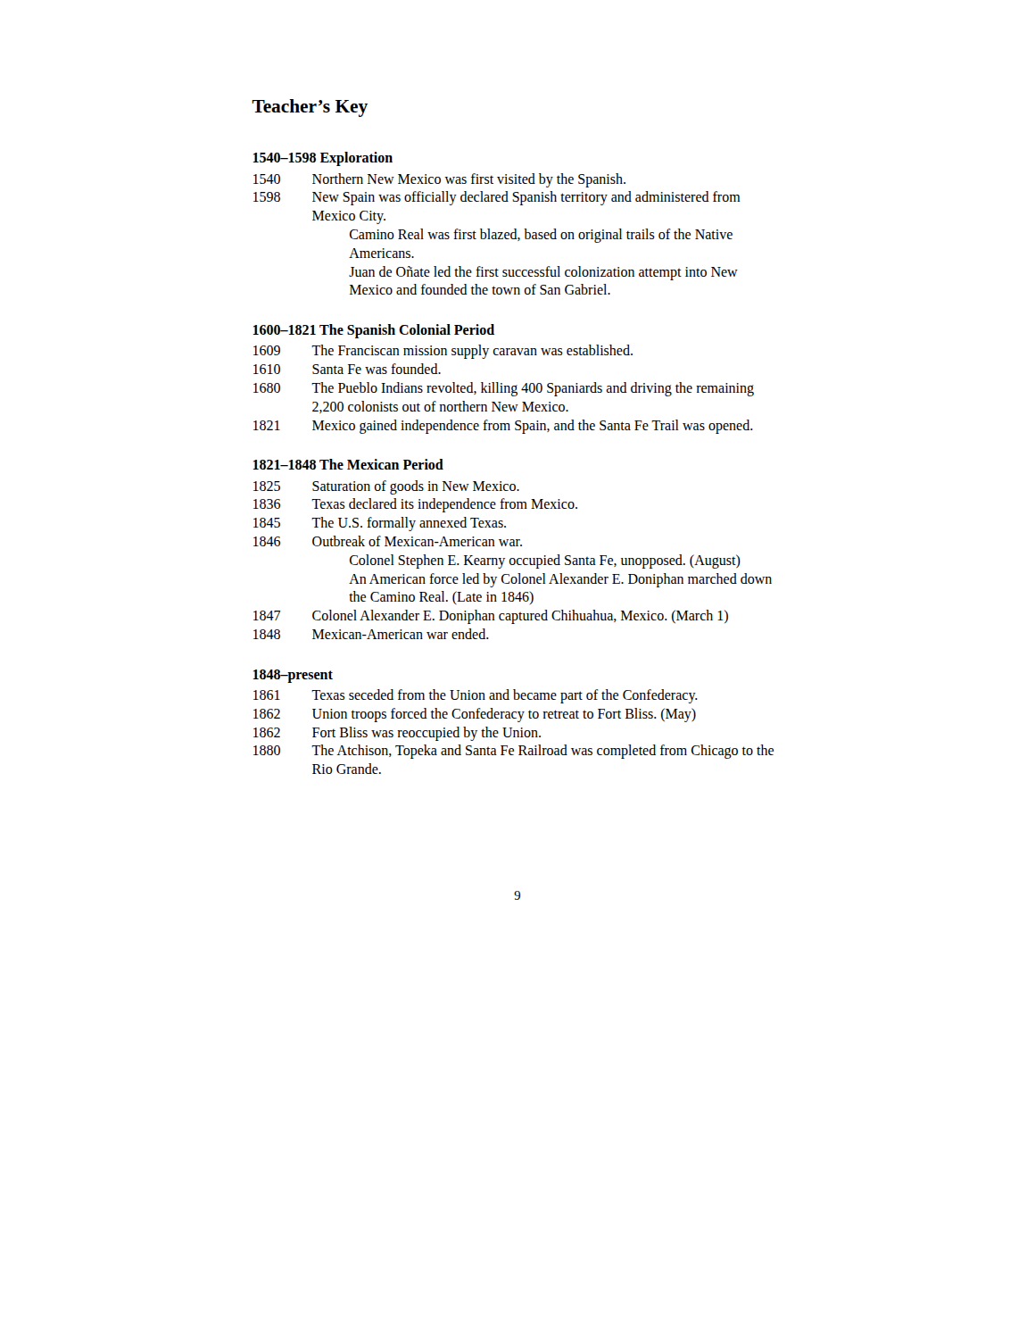Teacher’s Key
1540–1598 Exploration
| 1540 | Northern New Mexico was first visited by the Spanish. |
| 1598 | New Spain was officially declared Spanish territory and administered from Mexico City. |
| | Camino Real was first blazed, based on original trails of the Native Americans. |
| | Juan de Oñate led the first successful colonization attempt into New Mexico and founded the town of San Gabriel. |
1600–1821 The Spanish Colonial Period
| 1609 | The Franciscan mission supply caravan was established. |
| 1610 | Santa Fe was founded. |
| 1680 | The Pueblo Indians revolted, killing 400 Spaniards and driving the remaining 2,200 colonists out of northern New Mexico. |
| 1821 | Mexico gained independence from Spain, and the Santa Fe Trail was opened. |
1821–1848 The Mexican Period
| 1825 | Saturation of goods in New Mexico. |
| 1836 | Texas declared its independence from Mexico. |
| 1845 | The U.S. formally annexed Texas. |
| 1846 | Outbreak of Mexican-American war. |
| | Colonel Stephen E. Kearny occupied Santa Fe, unopposed. (August) |
| | An American force led by Colonel Alexander E. Doniphan marched down the Camino Real. (Late in 1846) |
| 1847 | Colonel Alexander E. Doniphan captured Chihuahua, Mexico. (March 1) |
| 1848 | Mexican-American war ended. |
1848–present
| 1861 | Texas seceded from the Union and became part of the Confederacy. |
| 1862 | Union troops forced the Confederacy to retreat to Fort Bliss. (May) |
| 1862 | Fort Bliss was reoccupied by the Union. |
| 1880 | The Atchison, Topeka and Santa Fe Railroad was completed from Chicago to the Rio Grande. |
9